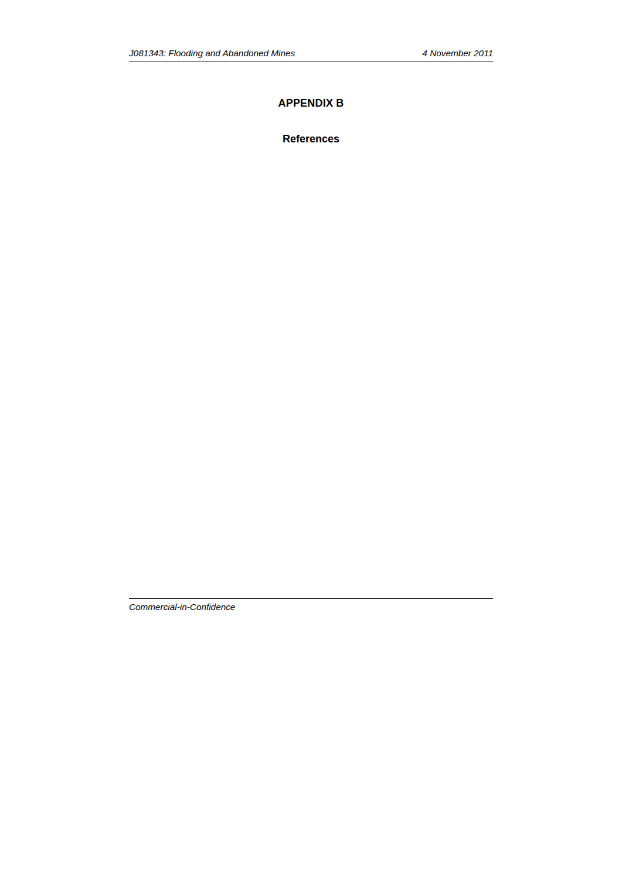J081343: Flooding and Abandoned Mines 4 November 2011
APPENDIX B
References
Commercial-in-Confidence